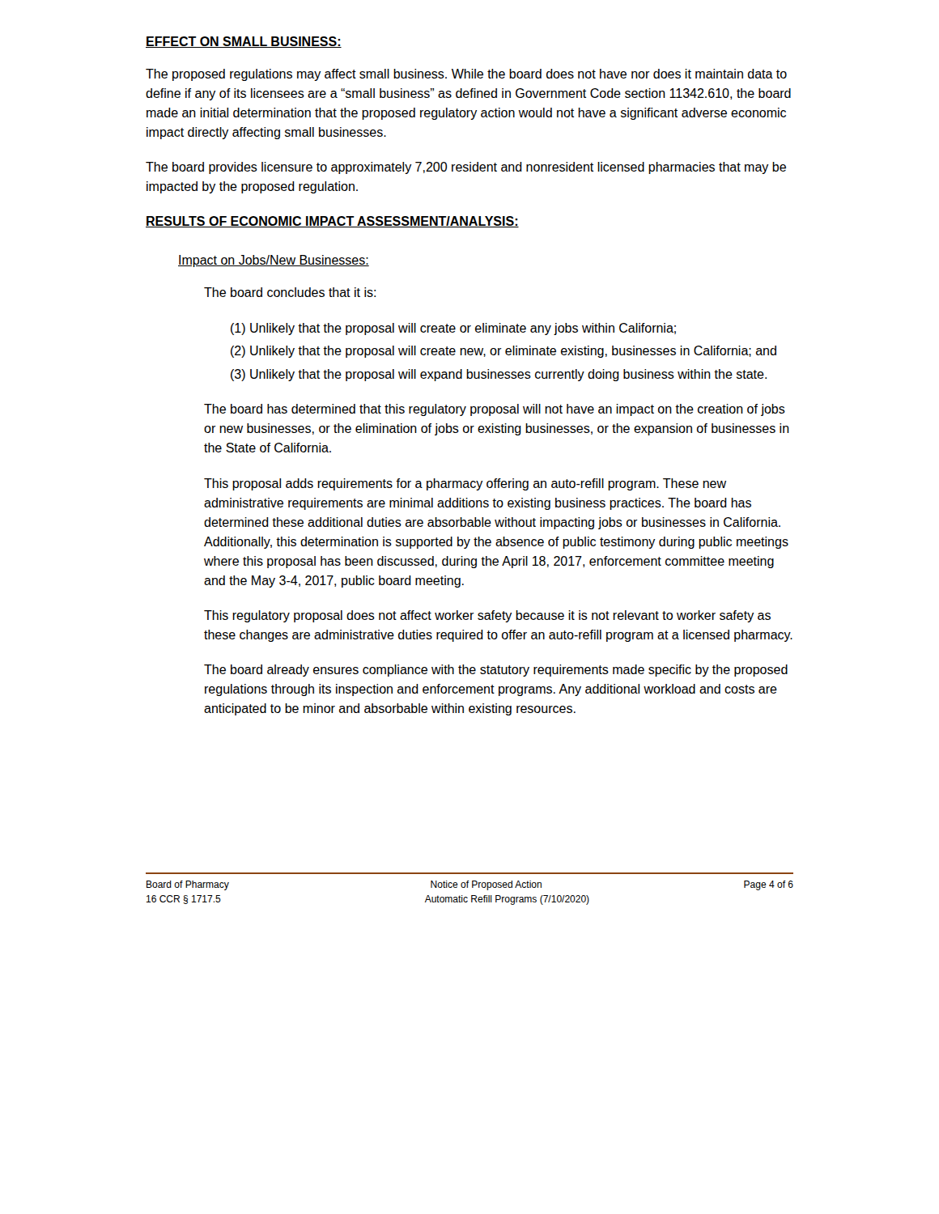EFFECT ON SMALL BUSINESS:
The proposed regulations may affect small business. While the board does not have nor does it maintain data to define if any of its licensees are a “small business” as defined in Government Code section 11342.610, the board made an initial determination that the proposed regulatory action would not have a significant adverse economic impact directly affecting small businesses.
The board provides licensure to approximately 7,200 resident and nonresident licensed pharmacies that may be impacted by the proposed regulation.
RESULTS OF ECONOMIC IMPACT ASSESSMENT/ANALYSIS:
Impact on Jobs/New Businesses:
The board concludes that it is:
Unlikely that the proposal will create or eliminate any jobs within California;
Unlikely that the proposal will create new, or eliminate existing, businesses in California; and
Unlikely that the proposal will expand businesses currently doing business within the state.
The board has determined that this regulatory proposal will not have an impact on the creation of jobs or new businesses, or the elimination of jobs or existing businesses, or the expansion of businesses in the State of California.
This proposal adds requirements for a pharmacy offering an auto-refill program. These new administrative requirements are minimal additions to existing business practices. The board has determined these additional duties are absorbable without impacting jobs or businesses in California. Additionally, this determination is supported by the absence of public testimony during public meetings where this proposal has been discussed, during the April 18, 2017, enforcement committee meeting and the May 3-4, 2017, public board meeting.
This regulatory proposal does not affect worker safety because it is not relevant to worker safety as these changes are administrative duties required to offer an auto-refill program at a licensed pharmacy.
The board already ensures compliance with the statutory requirements made specific by the proposed regulations through its inspection and enforcement programs. Any additional workload and costs are anticipated to be minor and absorbable within existing resources.
Board of Pharmacy Notice of Proposed Action Page 4 of 6
16 CCR § 1717.5 Automatic Refill Programs (7/10/2020)